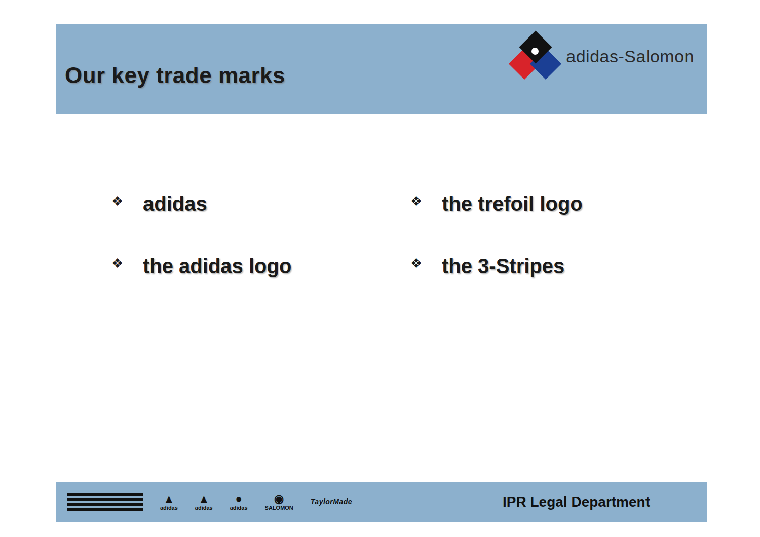Our key trade marks
adidas-Salomon
adidas
the adidas logo
the trefoil logo
the 3-Stripes
▲adidas
▲adidas
●adidas
◉SALOMON
TaylorMade
IPR Legal Department